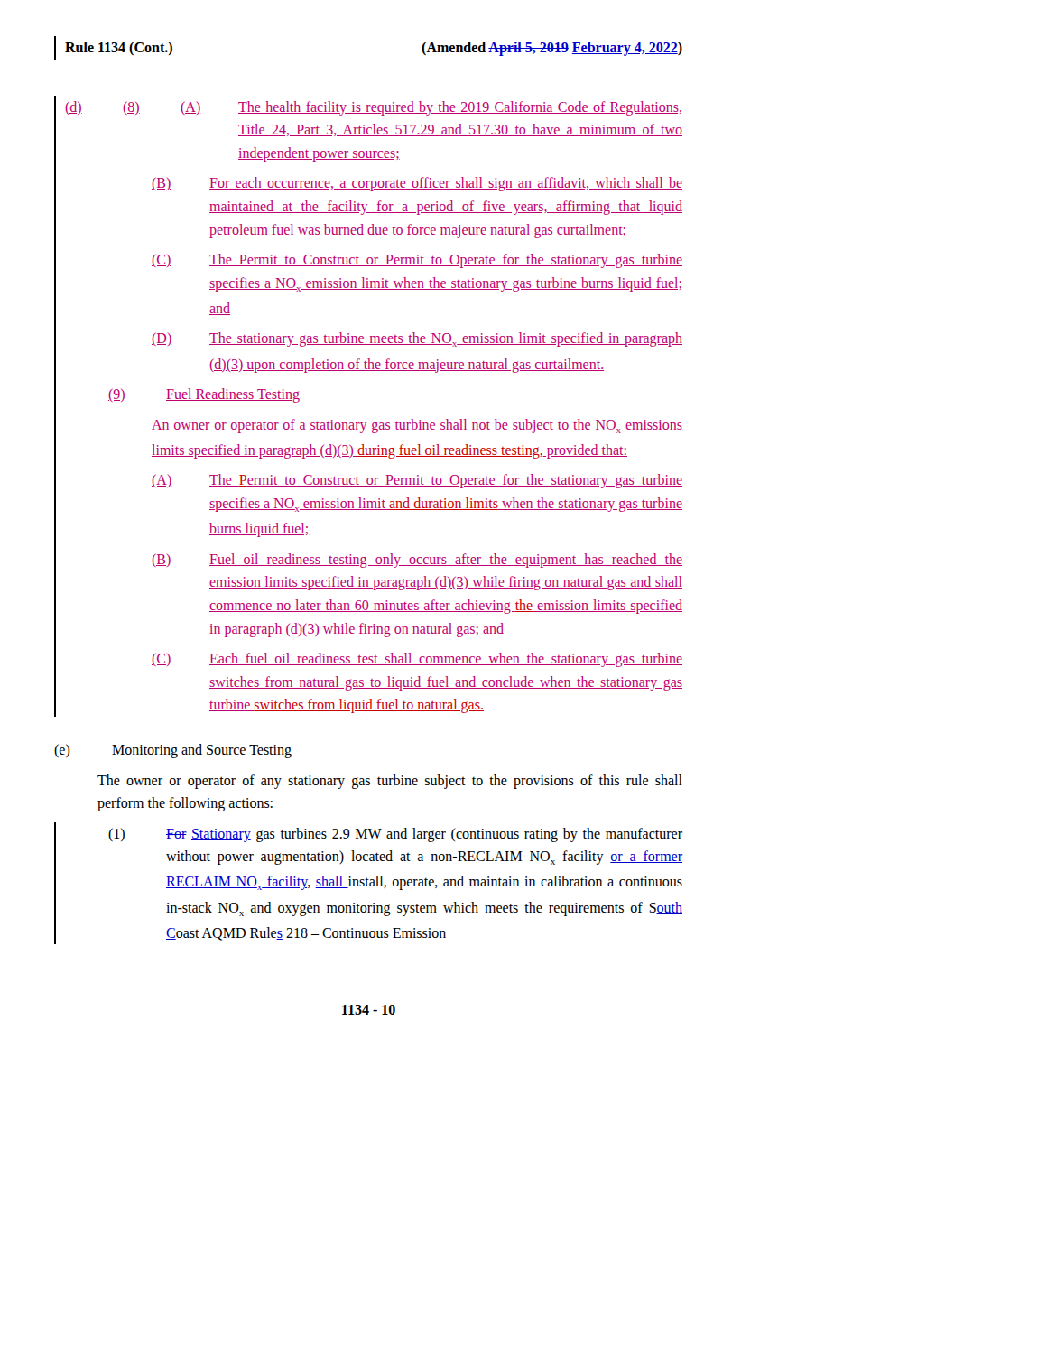Rule 1134 (Cont.) (Amended April 5, 2019 February 4, 2022)
(d)
(8)
(A)
The health facility is required by the 2019 California Code of Regulations, Title 24, Part 3, Articles 517.29 and 517.30 to have a minimum of two independent power sources;
(B)
For each occurrence, a corporate officer shall sign an affidavit, which shall be maintained at the facility for a period of five years, affirming that liquid petroleum fuel was burned due to force majeure natural gas curtailment;
(C)
The Permit to Construct or Permit to Operate for the stationary gas turbine specifies a NOx emission limit when the stationary gas turbine burns liquid fuel; and
(D)
The stationary gas turbine meets the NOx emission limit specified in paragraph (d)(3) upon completion of the force majeure natural gas curtailment.
(9)
Fuel Readiness Testing
An owner or operator of a stationary gas turbine shall not be subject to the NOx emissions limits specified in paragraph (d)(3) during fuel oil readiness testing, provided that:
(A)
The Permit to Construct or Permit to Operate for the stationary gas turbine specifies a NOx emission limit and duration limits when the stationary gas turbine burns liquid fuel;
(B)
Fuel oil readiness testing only occurs after the equipment has reached the emission limits specified in paragraph (d)(3) while firing on natural gas and shall commence no later than 60 minutes after achieving the emission limits specified in paragraph (d)(3) while firing on natural gas; and
(C)
Each fuel oil readiness test shall commence when the stationary gas turbine switches from natural gas to liquid fuel and conclude when the stationary gas turbine switches from liquid fuel to natural gas.
(e)
Monitoring and Source Testing
The owner or operator of any stationary gas turbine subject to the provisions of this rule shall perform the following actions:
(1)
For Stationary gas turbines 2.9 MW and larger (continuous rating by the manufacturer without power augmentation) located at a non-RECLAIM NOx facility or a former RECLAIM NOx facility, shall install, operate, and maintain in calibration a continuous in-stack NOx and oxygen monitoring system which meets the requirements of South Coast AQMD Rules 218 – Continuous Emission
1134 - 10